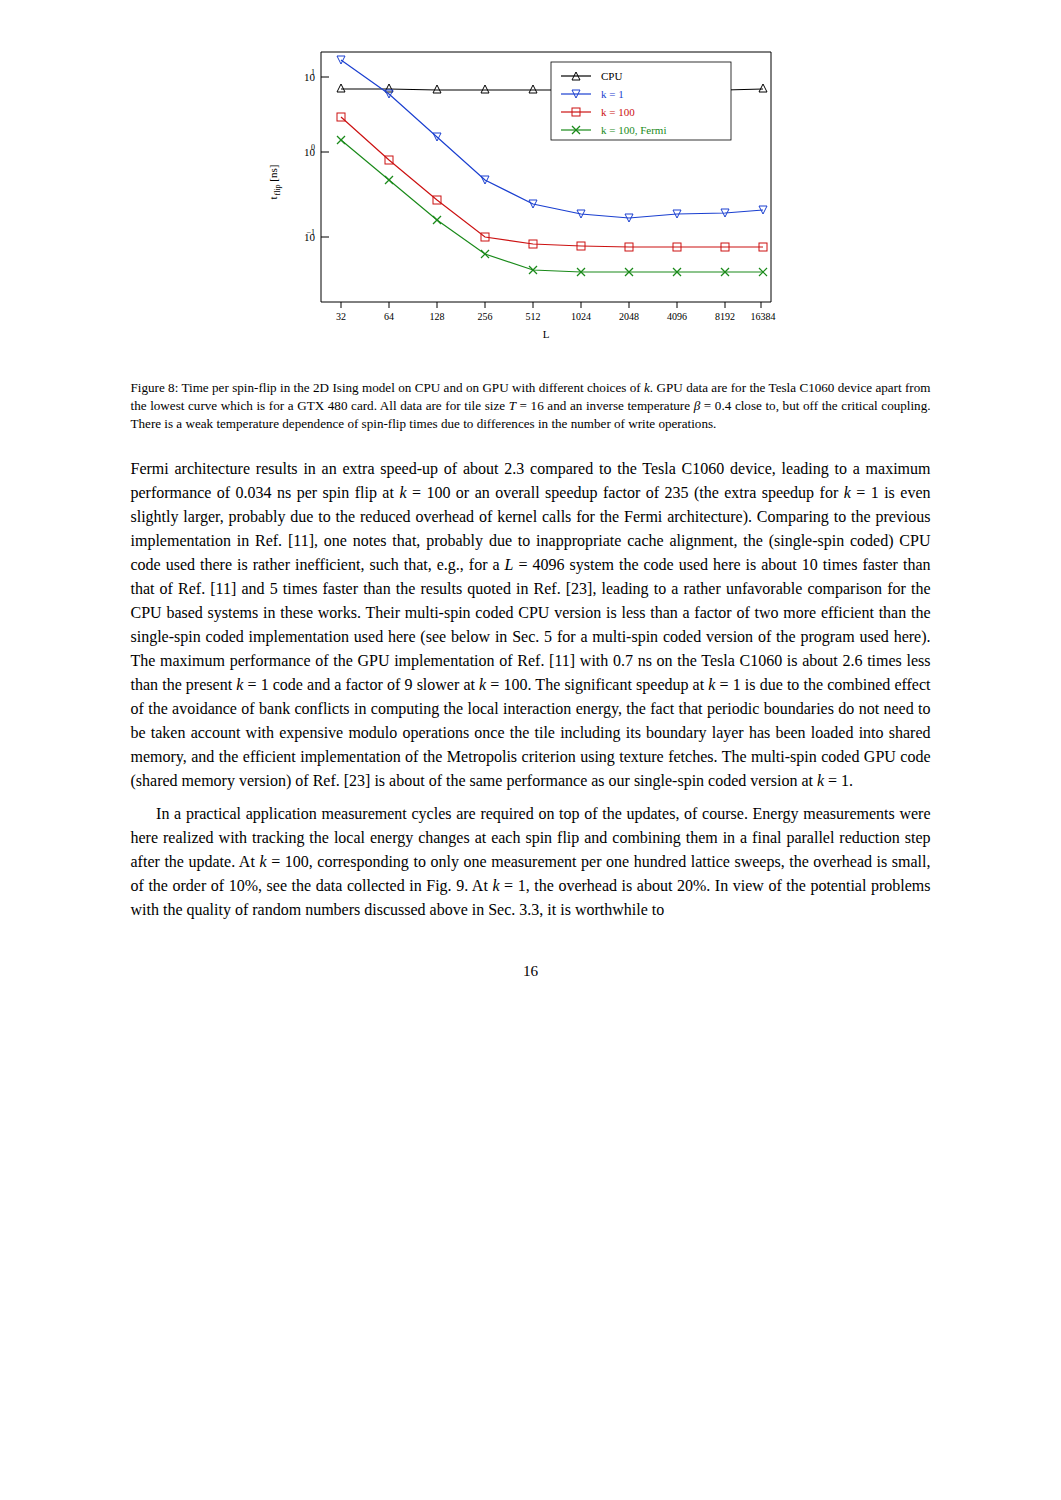10 1 10 0 10 −1 t flip [ns] 32 64 128 256 512 1024 2048 4096 8192 16384 L CPU k = 1 k = 100 k = 100, Fermi
Figure 8: Time per spin-flip in the 2D Ising model on CPU and on GPU with different choices of k. GPU data are for the Tesla C1060 device apart from the lowest curve which is for a GTX 480 card. All data are for tile size T = 16 and an inverse temperature β = 0.4 close to, but off the critical coupling. There is a weak temperature dependence of spin-flip times due to differences in the number of write operations.
Fermi architecture results in an extra speed-up of about 2.3 compared to the Tesla C1060 device, leading to a maximum performance of 0.034 ns per spin flip at k = 100 or an overall speedup factor of 235 (the extra speedup for k = 1 is even slightly larger, probably due to the reduced overhead of kernel calls for the Fermi architecture). Comparing to the previous implementation in Ref. [11], one notes that, probably due to inappropriate cache alignment, the (single-spin coded) CPU code used there is rather inefficient, such that, e.g., for a L = 4096 system the code used here is about 10 times faster than that of Ref. [11] and 5 times faster than the results quoted in Ref. [23], leading to a rather unfavorable comparison for the CPU based systems in these works. Their multi-spin coded CPU version is less than a factor of two more efficient than the single-spin coded implementation used here (see below in Sec. 5 for a multi-spin coded version of the program used here). The maximum performance of the GPU implementation of Ref. [11] with 0.7 ns on the Tesla C1060 is about 2.6 times less than the present k = 1 code and a factor of 9 slower at k = 100. The significant speedup at k = 1 is due to the combined effect of the avoidance of bank conflicts in computing the local interaction energy, the fact that periodic boundaries do not need to be taken account with expensive modulo operations once the tile including its boundary layer has been loaded into shared memory, and the efficient implementation of the Metropolis criterion using texture fetches. The multi-spin coded GPU code (shared memory version) of Ref. [23] is about of the same performance as our single-spin coded version at k = 1.
In a practical application measurement cycles are required on top of the updates, of course. Energy measurements were here realized with tracking the local energy changes at each spin flip and combining them in a final parallel reduction step after the update. At k = 100, corresponding to only one measurement per one hundred lattice sweeps, the overhead is small, of the order of 10%, see the data collected in Fig. 9. At k = 1, the overhead is about 20%. In view of the potential problems with the quality of random numbers discussed above in Sec. 3.3, it is worthwhile to
16